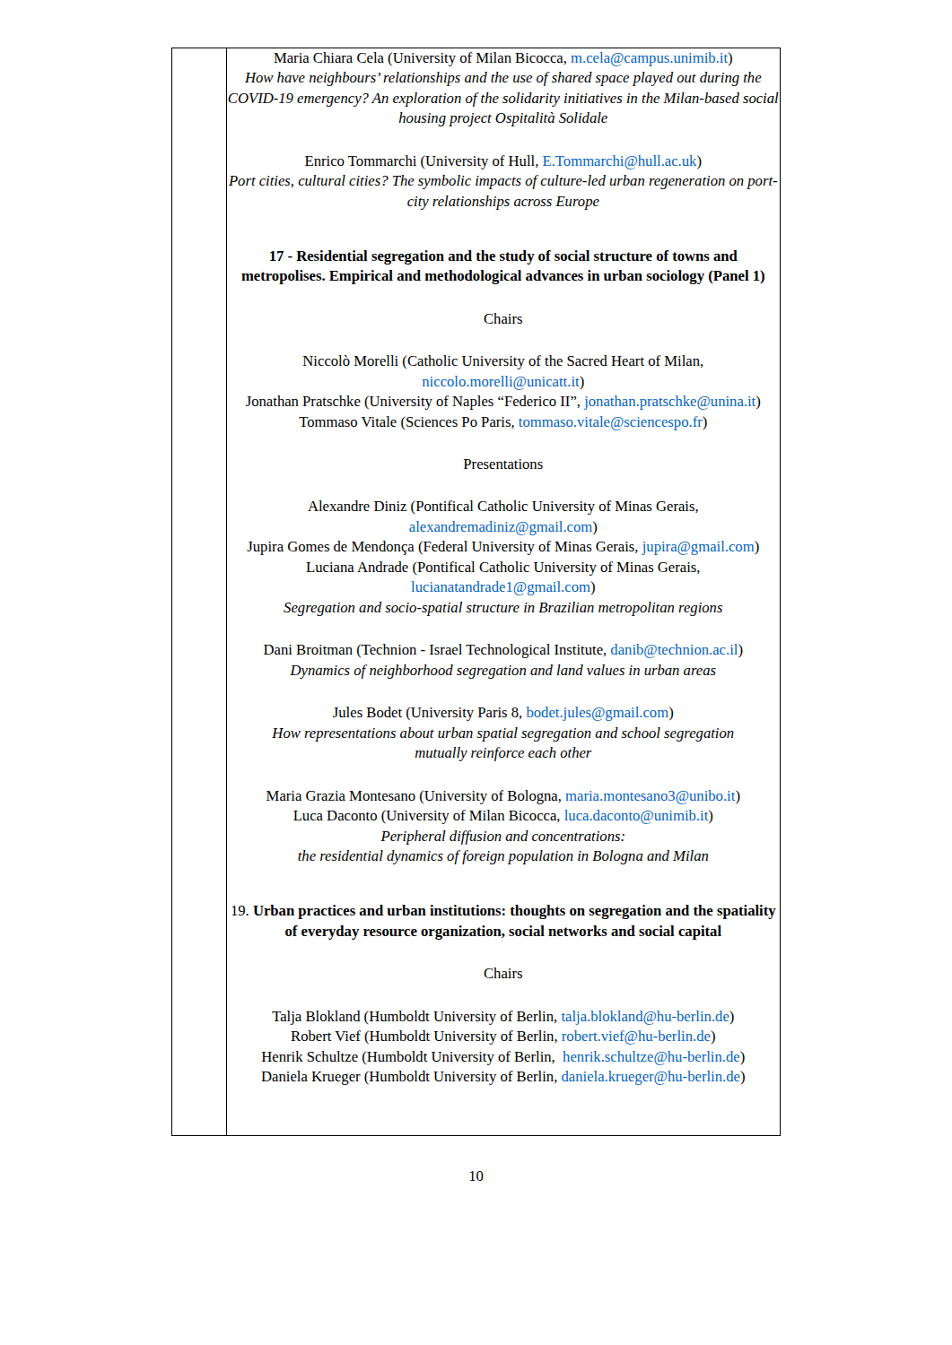| | Maria Chiara Cela (University of Milan Bicocca, m.cela@campus.unimib.it ) How have neighbours’ relationships and the use of shared space played out during the COVID-19 emergency? An exploration of the solidarity initiatives in the Milan-based social housing project Ospitalità Solidale Enrico Tommarchi (University of Hull, E.Tommarchi@hull.ac.uk ) Port cities, cultural cities? The symbolic impacts of culture-led urban regeneration on port-city relationships across Europe 17 - Residential segregation and the study of social structure of towns and metropolises. Empirical and methodological advances in urban sociology (Panel 1) Chairs Niccolò Morelli (Catholic University of the Sacred Heart of Milan, niccolo.morelli@unicatt.it ) Jonathan Pratschke (University of Naples “Federico II”, jonathan.pratschke@unina.it ) Tommaso Vitale (Sciences Po Paris, tommaso.vitale@sciencespo.fr ) Presentations Alexandre Diniz (Pontifical Catholic University of Minas Gerais, alexandremadiniz@gmail.com ) Jupira Gomes de Mendonça (Federal University of Minas Gerais, jupira@gmail.com ) Luciana Andrade (Pontifical Catholic University of Minas Gerais, lucianatandrade1@gmail.com ) Segregation and socio-spatial structure in Brazilian metropolitan regions Dani Broitman (Technion - Israel Technological Institute, danib@technion.ac.il ) Dynamics of neighborhood segregation and land values in urban areas Jules Bodet (University Paris 8, bodet.jules@gmail.com ) How representations about urban spatial segregation and school segregation mutually reinforce each other Maria Grazia Montesano (University of Bologna, maria.montesano3@unibo.it ) Luca Daconto (University of Milan Bicocca, luca.daconto@unimib.it ) Peripheral diffusion and concentrations: the residential dynamics of foreign population in Bologna and Milan 19. Urban practices and urban institutions: thoughts on segregation and the spatiality of everyday resource organization, social networks and social capital Chairs Talja Blokland (Humboldt University of Berlin, talja.blokland@hu-berlin.de ) Robert Vief (Humboldt University of Berlin, robert.vief@hu-berlin.de ) Henrik Schultze (Humboldt University of Berlin, henrik.schultze@hu-berlin.de ) Daniela Krueger (Humboldt University of Berlin, daniela.krueger@hu-berlin.de ) |
10